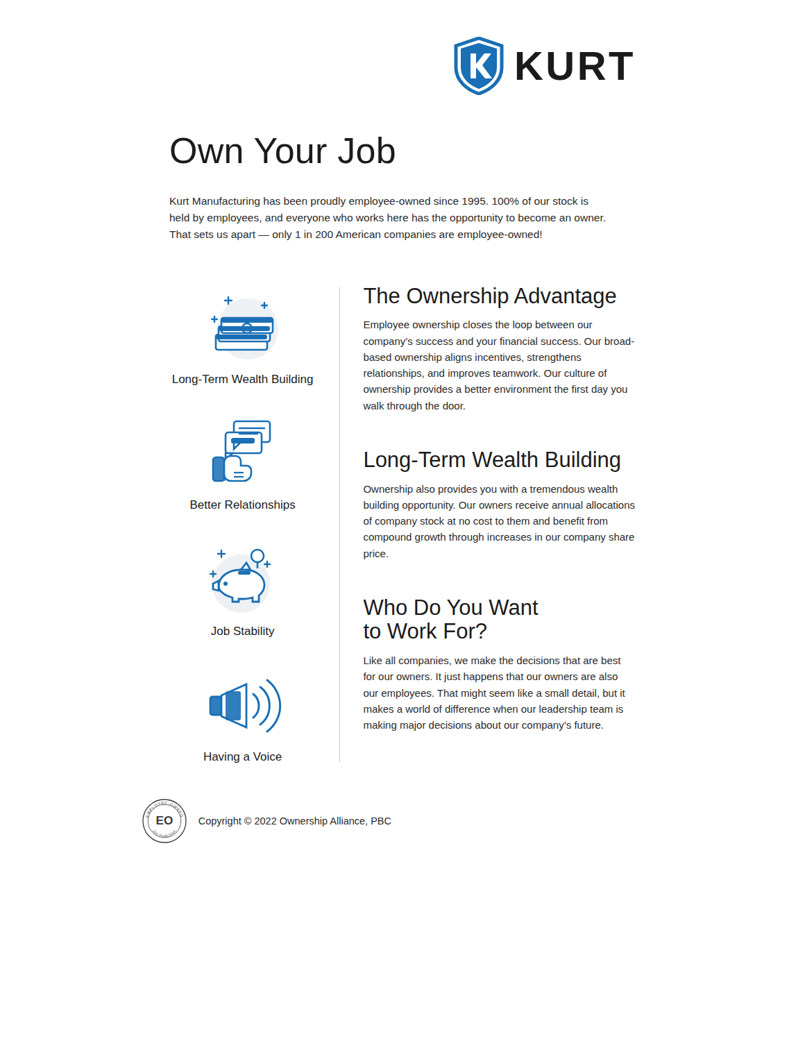KURT
Own Your Job
Kurt Manufacturing has been proudly employee-owned since 1995. 100% of our stock is held by employees, and everyone who works here has the opportunity to become an owner. That sets us apart — only 1 in 200 American companies are employee-owned!
$
Long-Term Wealth Building
Better Relationships
Job Stability
Having a Voice
The Ownership Advantage
Employee ownership closes the loop between our company’s success and your financial success. Our broad-based ownership aligns incentives, strengthens relationships, and improves teamwork. Our culture of ownership provides a better environment the first day you walk through the door.
Long-Term Wealth Building
Ownership also provides you with a tremendous wealth building opportunity. Our owners receive annual allocations of company stock at no cost to them and benefit from compound growth through increases in our company share price.
Who Do You Want
to Work For?
Like all companies, we make the decisions that are best for our owners. It just happens that our owners are also our employees. That might seem like a small detail, but it makes a world of difference when our leadership team is making major decisions about our company’s future.
EMPLOYEE-OWNED 100 PERCENT EO
Copyright © 2022 Ownership Alliance, PBC